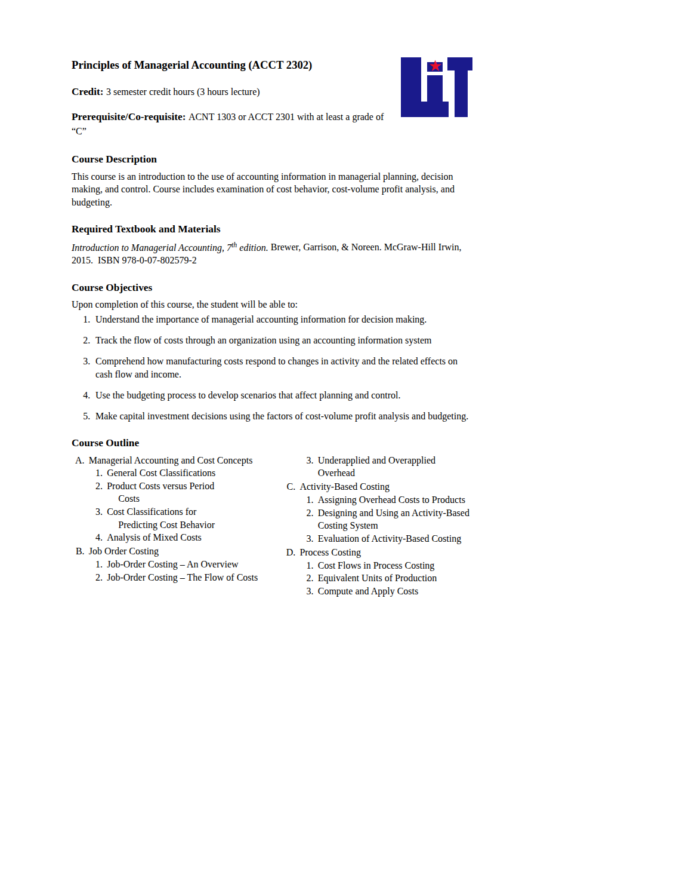★
Principles of Managerial Accounting (ACCT 2302)
Credit: 3 semester credit hours (3 hours lecture)
Prerequisite/Co-requisite: ACNT 1303 or ACCT 2301 with at least a grade of “C”
Course Description
This course is an introduction to the use of accounting information in managerial planning, decision making, and control. Course includes examination of cost behavior, cost-volume profit analysis, and budgeting.
Required Textbook and Materials
Introduction to Managerial Accounting, 7th edition. Brewer, Garrison, & Noreen. McGraw-Hill Irwin, 2015. ISBN 978-0-07-802579-2
Course Objectives
Upon completion of this course, the student will be able to:
Understand the importance of managerial accounting information for decision making.
Track the flow of costs through an organization using an accounting information system
Comprehend how manufacturing costs respond to changes in activity and the related effects on cash flow and income.
Use the budgeting process to develop scenarios that affect planning and control.
Make capital investment decisions using the factors of cost-volume profit analysis and budgeting.
Course Outline
Managerial Accounting and Cost Concepts
General Cost Classifications
Product Costs versus Period Costs
Cost Classifications for Predicting Cost Behavior
Analysis of Mixed Costs
Job Order Costing
Job-Order Costing – An Overview
Job-Order Costing – The Flow of Costs
Underapplied and Overapplied Overhead
Activity-Based Costing
Assigning Overhead Costs to Products
Designing and Using an Activity-Based Costing System
Evaluation of Activity-Based Costing
Process Costing
Cost Flows in Process Costing
Equivalent Units of Production
Compute and Apply Costs